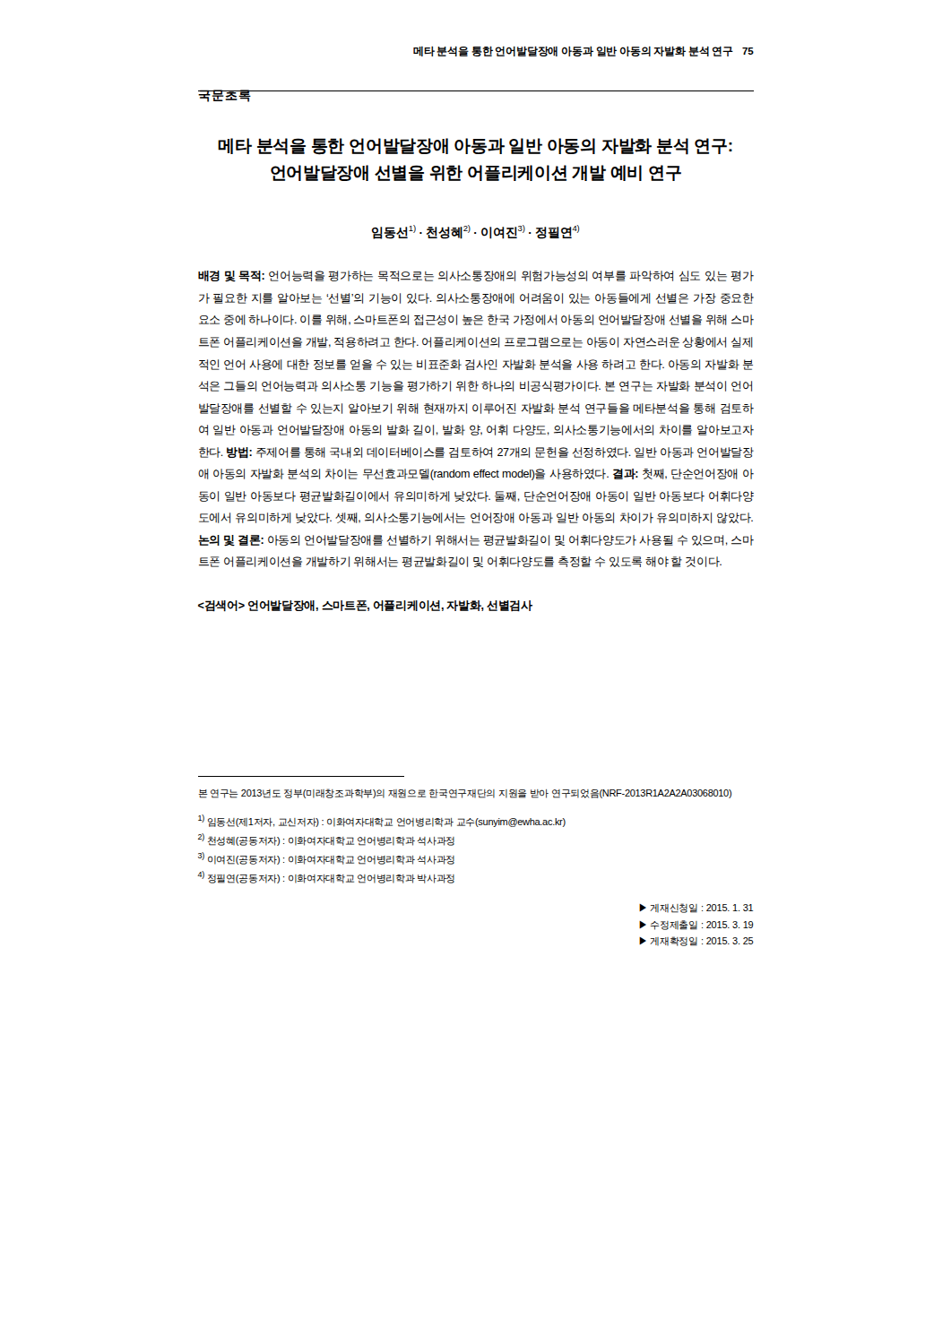메타 분석을 통한 언어발달장애 아동과 일반 아동의 자발화 분석 연구75
국문초록
메타 분석을 통한 언어발달장애 아동과 일반 아동의 자발화 분석 연구:
언어발달장애 선별을 위한 어플리케이션 개발 예비 연구
임동선1) · 천성혜2) · 이여진3) · 정필연4)
배경 및 목적: 언어능력을 평가하는 목적으로는 의사소통장애의 위험가능성의 여부를 파악하여 심도 있는 평가가 필요한 지를 알아보는 ‘선별’의 기능이 있다. 의사소통장애에 어려움이 있는 아동들에게 선별은 가장 중요한 요소 중에 하나이다. 이를 위해, 스마트폰의 접근성이 높은 한국 가정에서 아동의 언어발달장애 선별을 위해 스마트폰 어플리케이션을 개발, 적용하려고 한다. 어플리케이션의 프로그램으로는 아동이 자연스러운 상황에서 실제적인 언어 사용에 대한 정보를 얻을 수 있는 비표준화 검사인 자발화 분석을 사용 하려고 한다. 아동의 자발화 분석은 그들의 언어능력과 의사소통 기능을 평가하기 위한 하나의 비공식평가이다. 본 연구는 자발화 분석이 언어발달장애를 선별할 수 있는지 알아보기 위해 현재까지 이루어진 자발화 분석 연구들을 메타분석을 통해 검토하여 일반 아동과 언어발달장애 아동의 발화 길이, 발화 양, 어휘 다양도, 의사소통기능에서의 차이를 알아보고자 한다. 방법: 주제어를 통해 국내외 데이터베이스를 검토하여 27개의 문헌을 선정하였다. 일반 아동과 언어발달장애 아동의 자발화 분석의 차이는 무선효과모델(random effect model)을 사용하였다. 결과: 첫째, 단순언어장애 아동이 일반 아동보다 평균발화길이에서 유의미하게 낮았다. 둘째, 단순언어장애 아동이 일반 아동보다 어휘다양도에서 유의미하게 낮았다. 셋째, 의사소통기능에서는 언어장애 아동과 일반 아동의 차이가 유의미하지 않았다. 논의 및 결론: 아동의 언어발달장애를 선별하기 위해서는 평균발화길이 및 어휘다양도가 사용될 수 있으며, 스마트폰 어플리케이션을 개발하기 위해서는 평균발화길이 및 어휘다양도를 측정할 수 있도록 해야 할 것이다.
<검색어> 언어발달장애, 스마트폰, 어플리케이션, 자발화, 선별검사
본 연구는 2013년도 정부(미래창조과학부)의 재원으로 한국연구재단의 지원을 받아 연구되었음(NRF-2013R1A2A2A03068010)
1) 임동선(제1저자, 교신저자) : 이화여자대학교 언어병리학과 교수(sunyim@ewha.ac.kr)
2) 천성혜(공동저자) : 이화여자대학교 언어병리학과 석사과정
3) 이여진(공동저자) : 이화여자대학교 언어병리학과 석사과정
4) 정필연(공동저자) : 이화여자대학교 언어병리학과 박사과정
▶게재신청일 : 2015. 1. 31
▶수정제출일 : 2015. 3. 19
▶게재확정일 : 2015. 3. 25